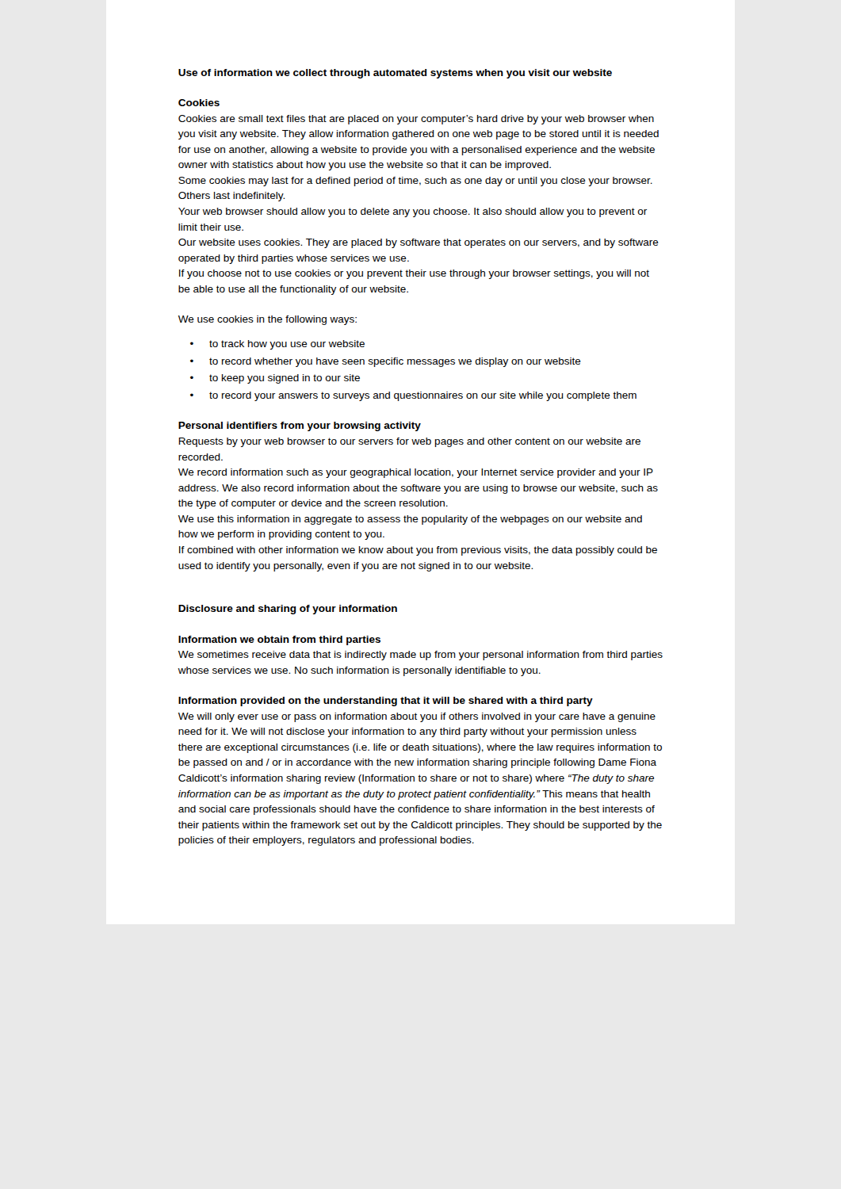Use of information we collect through automated systems when you visit our website
Cookies
Cookies are small text files that are placed on your computer’s hard drive by your web browser when you visit any website. They allow information gathered on one web page to be stored until it is needed for use on another, allowing a website to provide you with a personalised experience and the website owner with statistics about how you use the website so that it can be improved.
Some cookies may last for a defined period of time, such as one day or until you close your browser. Others last indefinitely.
Your web browser should allow you to delete any you choose. It also should allow you to prevent or limit their use.
Our website uses cookies. They are placed by software that operates on our servers, and by software operated by third parties whose services we use.
If you choose not to use cookies or you prevent their use through your browser settings, you will not be able to use all the functionality of our website.
We use cookies in the following ways:
to track how you use our website
to record whether you have seen specific messages we display on our website
to keep you signed in to our site
to record your answers to surveys and questionnaires on our site while you complete them
Personal identifiers from your browsing activity
Requests by your web browser to our servers for web pages and other content on our website are recorded.
We record information such as your geographical location, your Internet service provider and your IP address. We also record information about the software you are using to browse our website, such as the type of computer or device and the screen resolution.
We use this information in aggregate to assess the popularity of the webpages on our website and how we perform in providing content to you.
If combined with other information we know about you from previous visits, the data possibly could be used to identify you personally, even if you are not signed in to our website.
Disclosure and sharing of your information
Information we obtain from third parties
We sometimes receive data that is indirectly made up from your personal information from third parties whose services we use. No such information is personally identifiable to you.
Information provided on the understanding that it will be shared with a third party
We will only ever use or pass on information about you if others involved in your care have a genuine need for it. We will not disclose your information to any third party without your permission unless there are exceptional circumstances (i.e. life or death situations), where the law requires information to be passed on and / or in accordance with the new information sharing principle following Dame Fiona Caldicott’s information sharing review (Information to share or not to share) where “The duty to share information can be as important as the duty to protect patient confidentiality.” This means that health and social care professionals should have the confidence to share information in the best interests of their patients within the framework set out by the Caldicott principles. They should be supported by the policies of their employers, regulators and professional bodies.